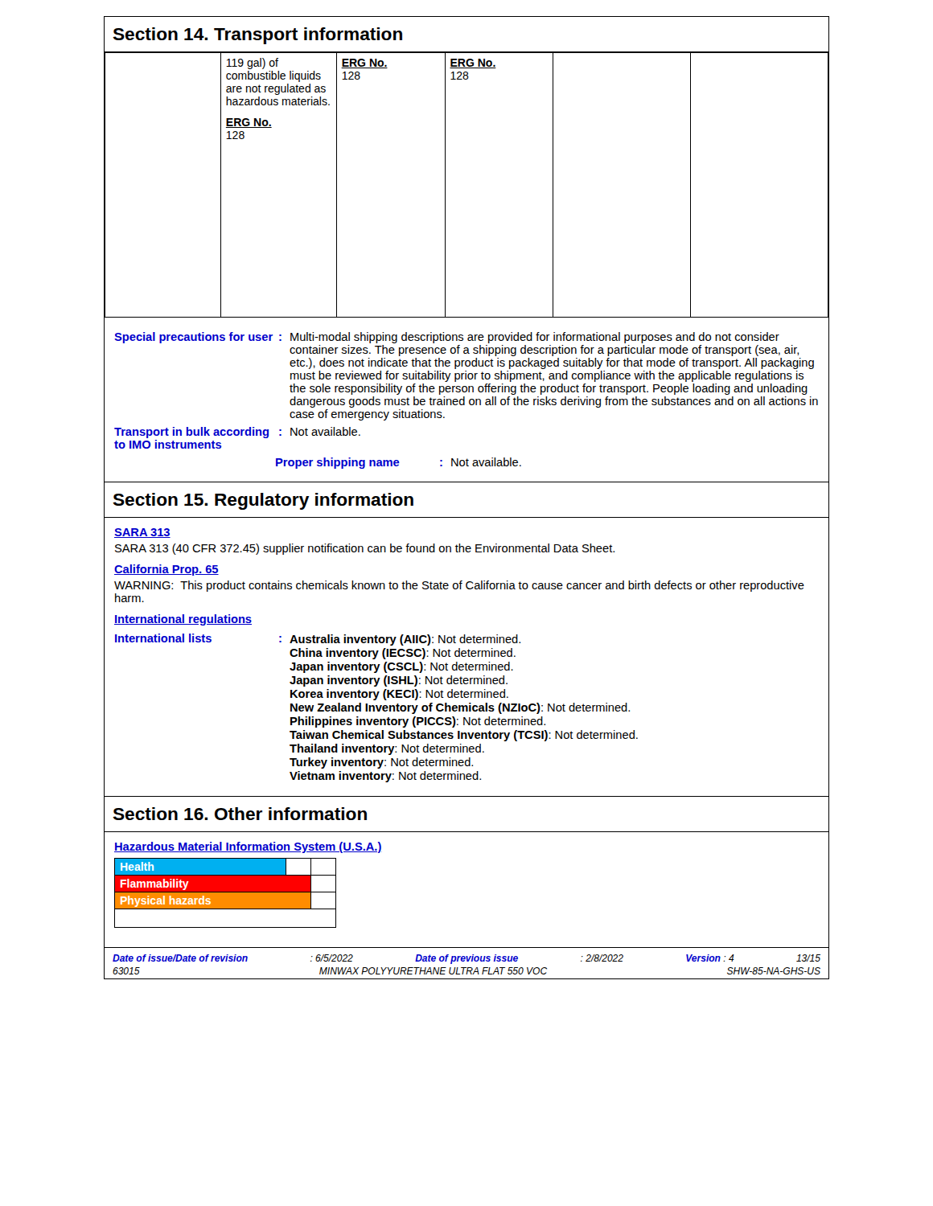Section 14. Transport information
| | 119 gal) of combustible liquids are not regulated as hazardous materials. ERG No. 128 | ERG No. 128 | ERG No. 128 | | |
Special precautions for user
:
Multi-modal shipping descriptions are provided for informational purposes and do not consider container sizes. The presence of a shipping description for a particular mode of transport (sea, air, etc.), does not indicate that the product is packaged suitably for that mode of transport. All packaging must be reviewed for suitability prior to shipment, and compliance with the applicable regulations is the sole responsibility of the person offering the product for transport. People loading and unloading dangerous goods must be trained on all of the risks deriving from the substances and on all actions in case of emergency situations.
Transport in bulk according to IMO instruments
:
Not available.
Proper shipping name
:
Not available.
Section 15. Regulatory information
SARA 313
SARA 313 (40 CFR 372.45) supplier notification can be found on the Environmental Data Sheet.
California Prop. 65
WARNING: This product contains chemicals known to the State of California to cause cancer and birth defects or other reproductive harm.
International regulations
International lists
:
Australia inventory (AIIC): Not determined.
China inventory (IECSC): Not determined.
Japan inventory (CSCL): Not determined.
Japan inventory (ISHL): Not determined.
Korea inventory (KECI): Not determined.
New Zealand Inventory of Chemicals (NZIoC): Not determined.
Philippines inventory (PICCS): Not determined.
Taiwan Chemical Substances Inventory (TCSI): Not determined.
Thailand inventory: Not determined.
Turkey inventory: Not determined.
Vietnam inventory: Not determined.
Section 16. Other information
Hazardous Material Information System (U.S.A.)
| Health | * | 3 |
| Flammability | 2 |
| Physical hazards | 0 |
Date of issue/Date of revision : 6/5/2022 Date of previous issue : 2/8/2022 Version : 4 13/15
63015 MINWAX POLYYURETHANE ULTRA FLAT 550 VOC SHW-85-NA-GHS-US